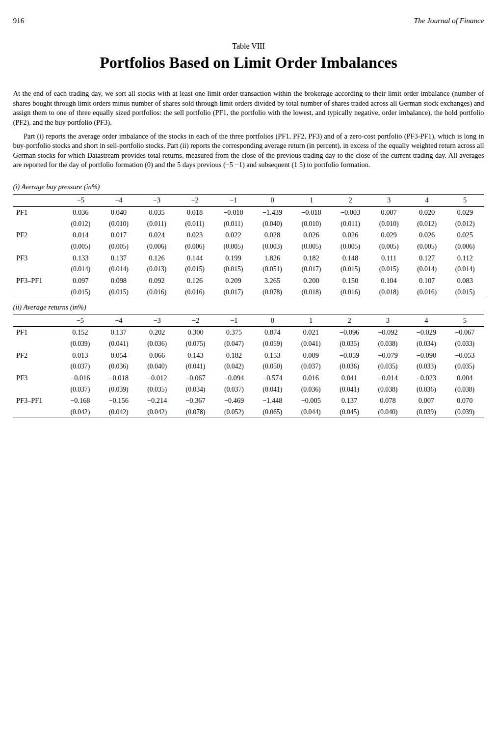916 The Journal of Finance
Table VIII
Portfolios Based on Limit Order Imbalances
At the end of each trading day, we sort all stocks with at least one limit order transaction within the brokerage according to their limit order imbalance (number of shares bought through limit orders minus number of shares sold through limit orders divided by total number of shares traded across all German stock exchanges) and assign them to one of three equally sized portfolios: the sell portfolio (PF1, the portfolio with the lowest, and typically negative, order imbalance), the hold portfolio (PF2), and the buy portfolio (PF3).
Part (i) reports the average order imbalance of the stocks in each of the three portfolios (PF1, PF2, PF3) and of a zero-cost portfolio (PF3-PF1), which is long in buy-portfolio stocks and short in sell-portfolio stocks. Part (ii) reports the corresponding average return (in percent), in excess of the equally weighted return across all German stocks for which Datastream provides total returns, measured from the close of the previous trading day to the close of the current trading day. All averages are reported for the day of portfolio formation (0) and the 5 days previous (−5 −1) and subsequent (1 5) to portfolio formation.
(i) Average buy pressure (in%)
| | −5 | −4 | −3 | −2 | −1 | 0 | 1 | 2 | 3 | 4 | 5 |
| --- | --- | --- | --- | --- | --- | --- | --- | --- | --- | --- | --- |
| PF1 | 0.036 | 0.040 | 0.035 | 0.018 | −0.010 | −1.439 | −0.018 | −0.003 | 0.007 | 0.020 | 0.029 |
| | (0.012) | (0.010) | (0.011) | (0.011) | (0.011) | (0.040) | (0.010) | (0.011) | (0.010) | (0.012) | (0.012) |
| PF2 | 0.014 | 0.017 | 0.024 | 0.023 | 0.022 | 0.028 | 0.026 | 0.026 | 0.029 | 0.026 | 0.025 |
| | (0.005) | (0.005) | (0.006) | (0.006) | (0.005) | (0.003) | (0.005) | (0.005) | (0.005) | (0.005) | (0.006) |
| PF3 | 0.133 | 0.137 | 0.126 | 0.144 | 0.199 | 1.826 | 0.182 | 0.148 | 0.111 | 0.127 | 0.112 |
| | (0.014) | (0.014) | (0.013) | (0.015) | (0.015) | (0.051) | (0.017) | (0.015) | (0.015) | (0.014) | (0.014) |
| PF3–PF1 | 0.097 | 0.098 | 0.092 | 0.126 | 0.209 | 3.265 | 0.200 | 0.150 | 0.104 | 0.107 | 0.083 |
| | (0.015) | (0.015) | (0.016) | (0.016) | (0.017) | (0.078) | (0.018) | (0.016) | (0.018) | (0.016) | (0.015) |
(ii) Average returns (in%)
| | −5 | −4 | −3 | −2 | −1 | 0 | 1 | 2 | 3 | 4 | 5 |
| --- | --- | --- | --- | --- | --- | --- | --- | --- | --- | --- | --- |
| PF1 | 0.152 | 0.137 | 0.202 | 0.300 | 0.375 | 0.874 | 0.021 | −0.096 | −0.092 | −0.029 | −0.067 |
| | (0.039) | (0.041) | (0.036) | (0.075) | (0.047) | (0.059) | (0.041) | (0.035) | (0.038) | (0.034) | (0.033) |
| PF2 | 0.013 | 0.054 | 0.066 | 0.143 | 0.182 | 0.153 | 0.009 | −0.059 | −0.079 | −0.090 | −0.053 |
| | (0.037) | (0.036) | (0.040) | (0.041) | (0.042) | (0.050) | (0.037) | (0.036) | (0.035) | (0.033) | (0.035) |
| PF3 | −0.016 | −0.018 | −0.012 | −0.067 | −0.094 | −0.574 | 0.016 | 0.041 | −0.014 | −0.023 | 0.004 |
| | (0.037) | (0.039) | (0.035) | (0.034) | (0.037) | (0.041) | (0.036) | (0.041) | (0.038) | (0.036) | (0.038) |
| PF3–PF1 | −0.168 | −0.156 | −0.214 | −0.367 | −0.469 | −1.448 | −0.005 | 0.137 | 0.078 | 0.007 | 0.070 |
| | (0.042) | (0.042) | (0.042) | (0.078) | (0.052) | (0.065) | (0.044) | (0.045) | (0.040) | (0.039) | (0.039) |